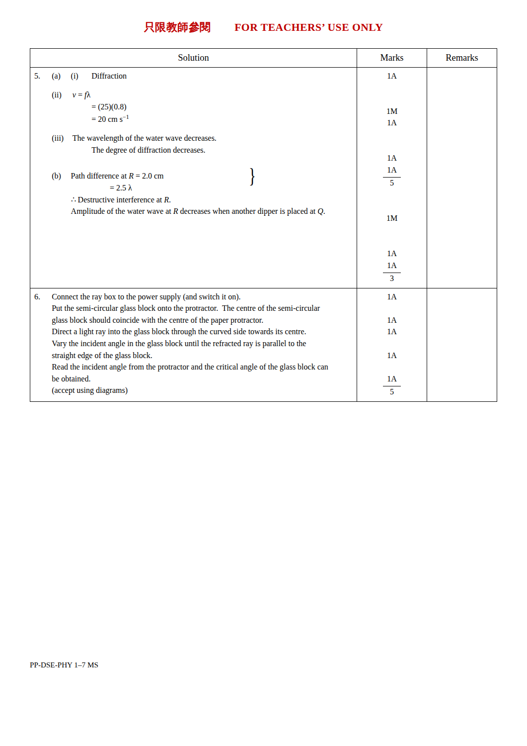只限教師參閱 FOR TEACHERS’ USE ONLY
| Solution | Marks | Remarks |
| --- | --- | --- |
| 5. (a) (i) Diffraction (ii) v = f λ = (25)(0.8) = 20 cm s −1 (iii) The wavelength of the water wave decreases. The degree of diffraction decreases. (b) Path difference at R = 2.0 cm = 2.5 λ } ∴ Destructive interference at R . Amplitude of the water wave at R decreases when another dipper is placed at Q . | 1A 1M 1A 1A 1A 5 1M 1A 1A 3 | |
| 6. Connect the ray box to the power supply (and switch it on). Put the semi-circular glass block onto the protractor. The centre of the semi-circular glass block should coincide with the centre of the paper protractor. Direct a light ray into the glass block through the curved side towards its centre. Vary the incident angle in the glass block until the refracted ray is parallel to the straight edge of the glass block. Read the incident angle from the protractor and the critical angle of the glass block can be obtained. (accept using diagrams) | 1A 1A 1A 1A 1A 5 | |
PP-DSE-PHY 1–7 MS